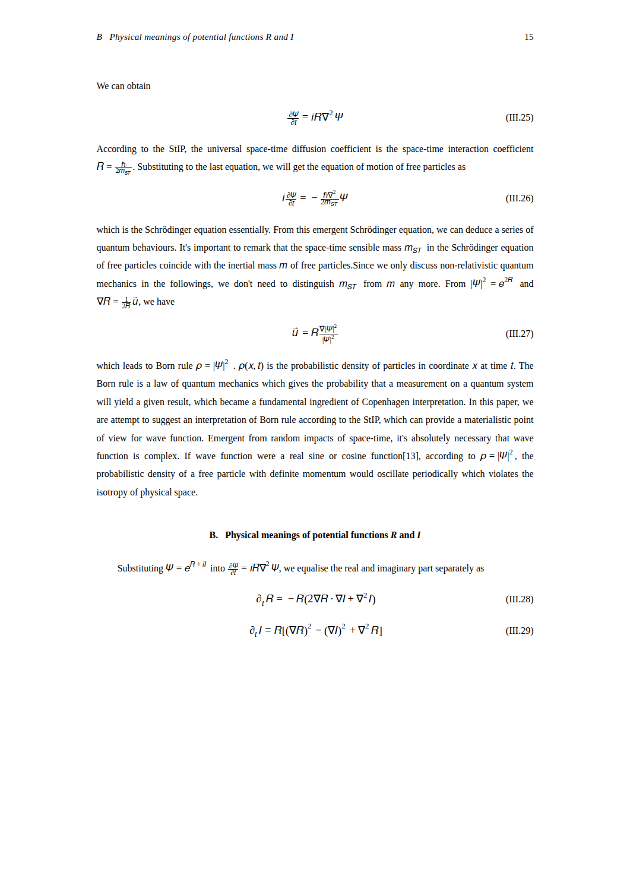B Physical meanings of potential functions R and I 15
We can obtain
∂Ψ ∂t = i R ∇2 Ψ (III.25)
According to the StIP, the universal space-time diffusion coefficient is the space-time interaction coefficient R= ℏ2mST . Substituting to the last equation, we will get the equation of motion of free particles as
i ∂Ψ ∂t = − ℏ∇2 2mST Ψ (III.26)
which is the Schrödinger equation essentially. From this emergent Schrödinger equation, we can deduce a series of quantum behaviours. It's important to remark that the space-time sensible mass mST in the Schrödinger equation of free particles coincide with the inertial mass m of free particles.Since we only discuss non-relativistic quantum mechanics in the followings, we don't need to distinguish mST from m any more. From |Ψ|2=e2R and ∇R=12Ru→, we have
u→ = R ∇|Ψ|2 |Ψ|2 (III.27)
which leads to Born rule ρ=|Ψ|2 . ρ(x,t) is the probabilistic density of particles in coordinate x at time t. The Born rule is a law of quantum mechanics which gives the probability that a measurement on a quantum system will yield a given result, which became a fundamental ingredient of Copenhagen interpretation. In this paper, we are attempt to suggest an interpretation of Born rule according to the StIP, which can provide a materialistic point of view for wave function. Emergent from random impacts of space-time, it's absolutely necessary that wave function is complex. If wave function were a real sine or cosine function[13], according to ρ=|Ψ|2, the probabilistic density of a free particle with definite momentum would oscillate periodically which violates the isotropy of physical space.
B. Physical meanings of potential functions R and I
Substituting Ψ=eR+iI into ∂Ψ∂t=iR∇2Ψ, we equalise the real and imaginary part separately as
∂t R = − R ( 2∇R ⋅ ∇I + ∇2I ) (III.28)
∂t I = R [ (∇R)2 − (∇I)2 + ∇2R ] (III.29)